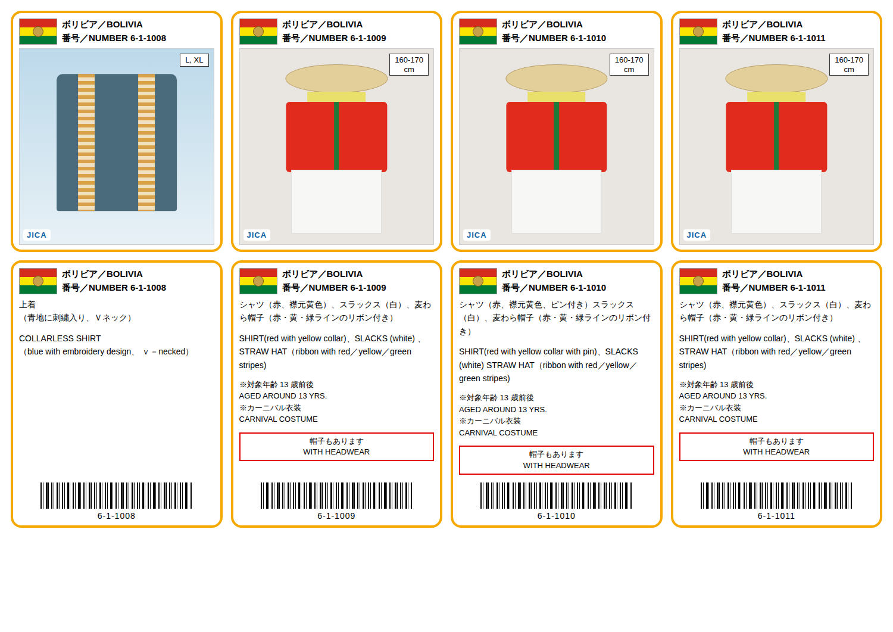ボリビア／BOLIVIA
番号／NUMBER 6-1-1008
L, XL
JICA
ボリビア／BOLIVIA
番号／NUMBER 6-1-1009
160-170
cm
JICA
ボリビア／BOLIVIA
番号／NUMBER 6-1-1010
160-170
cm
JICA
ボリビア／BOLIVIA
番号／NUMBER 6-1-1011
160-170
cm
JICA
ボリビア／BOLIVIA
番号／NUMBER 6-1-1008
上着
（青地に刺繍入り、Ｖネック）
COLLARLESS SHIRT
（blue with embroidery design、 ｖ－necked）
6-1-1008
ボリビア／BOLIVIA
番号／NUMBER 6-1-1009
シャツ（赤、襟元黄色）、スラックス（白）、麦わら帽子（赤・黄・緑ラインのリボン付き）
SHIRT(red with yellow collar)、SLACKS (white) 、STRAW HAT（ribbon with red／yellow／green stripes)
※対象年齢 13 歳前後
AGED AROUND 13 YRS.
※カーニバル衣装
CARNIVAL COSTUME
帽子もあります
WITH HEADWEAR
6-1-1009
ボリビア／BOLIVIA
番号／NUMBER 6-1-1010
シャツ（赤、襟元黄色、ピン付き）スラックス（白）、麦わら帽子（赤・黄・緑ラインのリボン付き）
SHIRT(red with yellow collar with pin)、SLACKS (white) STRAW HAT（ribbon with red／yellow／green stripes)
※対象年齢 13 歳前後
AGED AROUND 13 YRS.
※カーニバル衣装
CARNIVAL COSTUME
帽子もあります
WITH HEADWEAR
6-1-1010
ボリビア／BOLIVIA
番号／NUMBER 6-1-1011
シャツ（赤、襟元黄色）、スラックス（白）、麦わら帽子（赤・黄・緑ラインのリボン付き）
SHIRT(red with yellow collar)、SLACKS (white) 、STRAW HAT（ribbon with red／yellow／green stripes)
※対象年齢 13 歳前後
AGED AROUND 13 YRS.
※カーニバル衣装
CARNIVAL COSTUME
帽子もあります
WITH HEADWEAR
6-1-1011